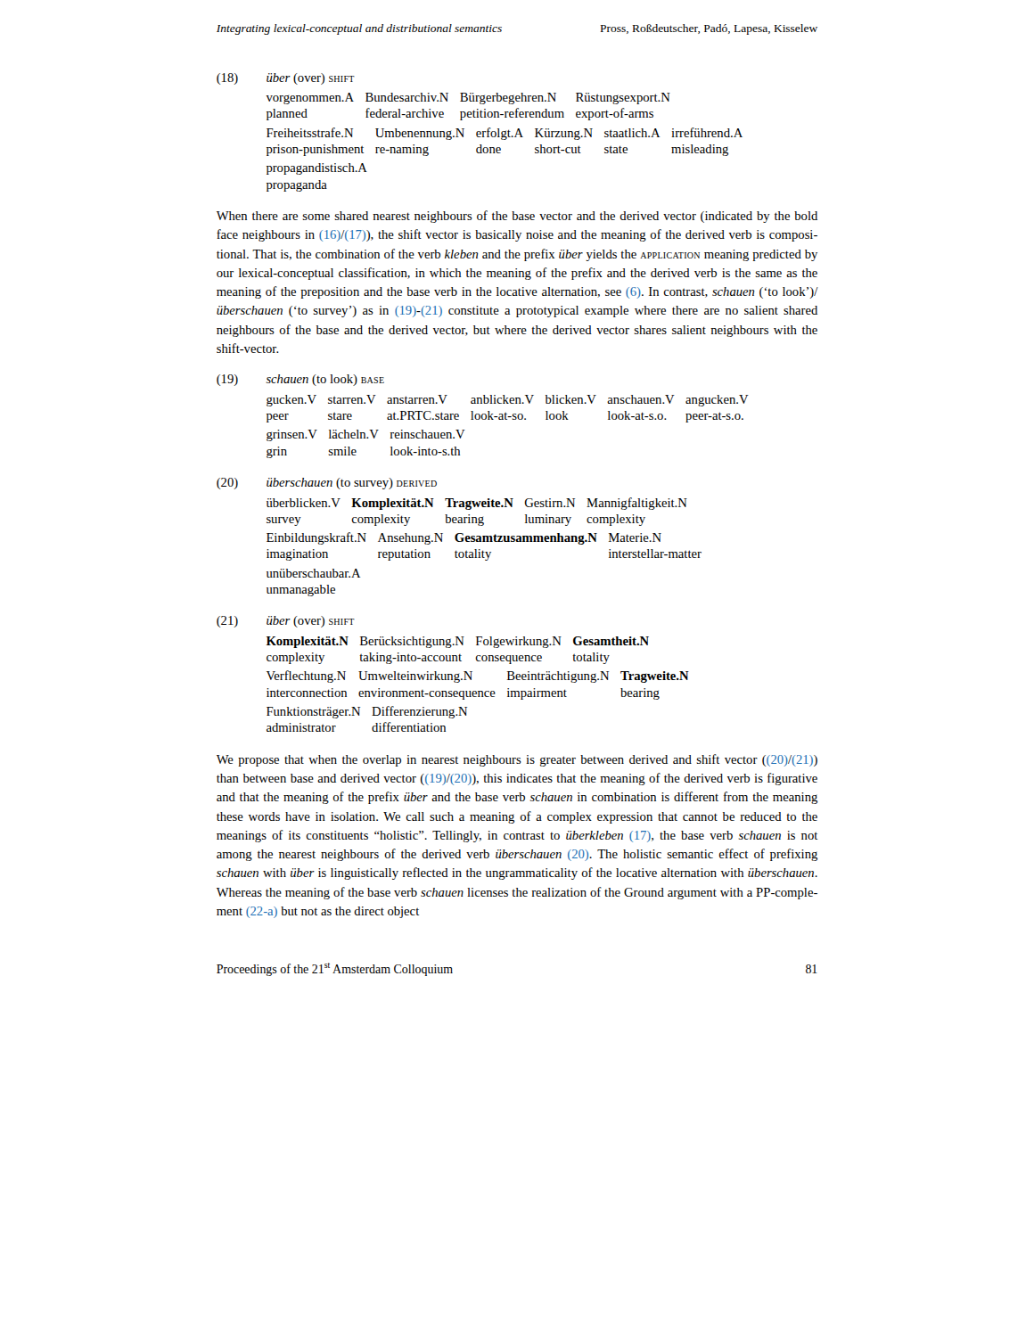Integrating lexical-conceptual and distributional semantics Pross, Roßdeutscher, Padó, Lapesa, Kisselew
(18)
über (over) shift
vorgenommen.A planned Bundesarchiv.N federal-archive Bürgerbegehren.N petition-referendum Rüstungsexport.N export-of-arms Freiheitsstrafe.N prison-punishment Umbenennung.N re-naming erfolgt.A done Kürzung.N short-cut staatlich.A state irreführend.A misleading propagandistisch.A propaganda
When there are some shared nearest neighbours of the base vector and the derived vector (indicated by the bold face neighbours in (16)/(17)), the shift vector is basically noise and the meaning of the derived verb is compositional. That is, the combination of the verb kleben and the prefix über yields the application meaning predicted by our lexical-conceptual classification, in which the meaning of the prefix and the derived verb is the same as the meaning of the preposition and the base verb in the locative alternation, see (6). In contrast, schauen (‘to look’)/überschauen (‘to survey’) as in (19)-(21) constitute a prototypical example where there are no salient shared neighbours of the base and the derived vector, but where the derived vector shares salient neighbours with the shift-vector.
(19)
schauen (to look) base
gucken.V peer starren.V stare anstarren.V at.PRTC.stare anblicken.V look-at-so. blicken.V look anschauen.V look-at-s.o. angucken.V peer-at-s.o. grinsen.V grin lächeln.V smile reinschauen.V look-into-s.th
(20)
überschauen (to survey) derived
überblicken.V survey Komplexität.N complexity Tragweite.N bearing Gestirn.N luminary Mannigfaltigkeit.N complexity Einbildungskraft.N imagination Ansehung.N reputation Gesamtzusammenhang.N totality Materie.N interstellar-matter unüberschaubar.A unmanagable
(21)
über (over) shift
Komplexität.N complexity Berücksichtigung.N taking-into-account Folgewirkung.N consequence Gesamtheit.N totality Verflechtung.N interconnection Umwelteinwirkung.N environment-consequence Beeinträchtigung.N impairment Tragweite.N bearing Funktionsträger.N administrator Differenzierung.N differentiation
We propose that when the overlap in nearest neighbours is greater between derived and shift vector ((20)/(21)) than between base and derived vector ((19)/(20)), this indicates that the meaning of the derived verb is figurative and that the meaning of the prefix über and the base verb schauen in combination is different from the meaning these words have in isolation. We call such a meaning of a complex expression that cannot be reduced to the meanings of its constituents “holistic”. Tellingly, in contrast to überkleben (17), the base verb schauen is not among the nearest neighbours of the derived verb überschauen (20). The holistic semantic effect of prefixing schauen with über is linguistically reflected in the ungrammaticality of the locative alternation with überschauen. Whereas the meaning of the base verb schauen licenses the realization of the Ground argument with a PP-complement (22-a) but not as the direct object
Proceedings of the 21st Amsterdam Colloquium 81